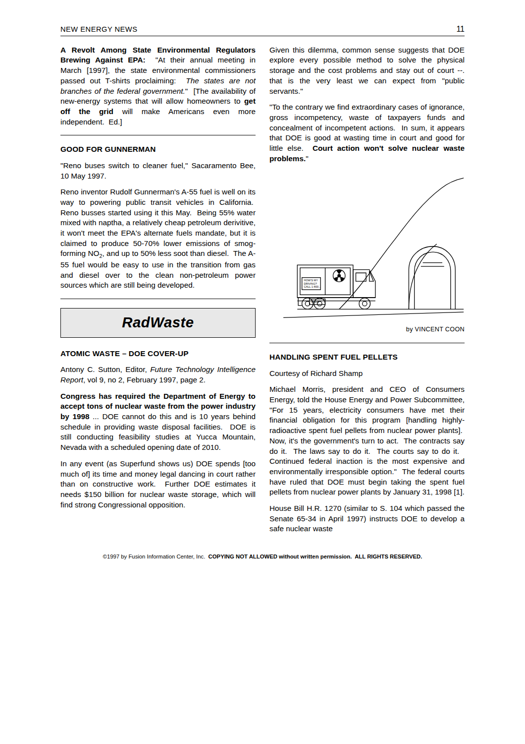NEW ENERGY NEWS 11
A Revolt Among State Environmental Regulators Brewing Against EPA: "At their annual meeting in March [1997], the state environmental commissioners passed out T-shirts proclaiming: The states are not branches of the federal government." [The availability of new-energy systems that will allow homeowners to get off the grid will make Americans even more independent. Ed.]
Good for Gunnerman
"Reno buses switch to cleaner fuel," Sacaramento Bee, 10 May 1997.
Reno inventor Rudolf Gunnerman's A-55 fuel is well on its way to powering public transit vehicles in California. Reno busses started using it this May. Being 55% water mixed with naptha, a relatively cheap petroleum derivitive, it won't meet the EPA's alternate fuels mandate, but it is claimed to produce 50-70% lower emissions of smog-forming NO2, and up to 50% less soot than diesel. The A-55 fuel would be easy to use in the transition from gas and diesel over to the clean non-petroleum power sources which are still being developed.
RadWaste
Atomic Waste – DOE Cover-up
Antony C. Sutton, Editor, Future Technology Intelligence Report, vol 9, no 2, February 1997, page 2.
Congress has required the Department of Energy to accept tons of nuclear waste from the power industry by 1998 ... DOE cannot do this and is 10 years behind schedule in providing waste disposal facilities. DOE is still conducting feasibility studies at Yucca Mountain, Nevada with a scheduled opening date of 2010.
In any event (as Superfund shows us) DOE spends [too much of] its time and money legal dancing in court rather than on constructive work. Further DOE estimates it needs $150 billion for nuclear waste storage, which will find strong Congressional opposition.
Given this dilemma, common sense suggests that DOE explore every possible method to solve the physical storage and the cost problems and stay out of court --. that is the very least we can expect from "public servants."
"To the contrary we find extraordinary cases of ignorance, gross incompetency, waste of taxpayers funds and concealment of incompetent actions. In sum, it appears that DOE is good at wasting time in court and good for little else. Court action won't solve nuclear waste problems."
HOW'S MY DRIVING? CALL 1-800... NUKE
by VINCENT COON
Handling Spent Fuel Pellets
Courtesy of Richard Shamp
Michael Morris, president and CEO of Consumers Energy, told the House Energy and Power Subcommittee, "For 15 years, electricity consumers have met their financial obligation for this program [handling highly-radioactive spent fuel pellets from nuclear power plants]. Now, it's the government's turn to act. The contracts say do it. The laws say to do it. The courts say to do it. Continued federal inaction is the most expensive and environmentally irresponsible option." The federal courts have ruled that DOE must begin taking the spent fuel pellets from nuclear power plants by January 31, 1998 [1].
House Bill H.R. 1270 (similar to S. 104 which passed the Senate 65-34 in April 1997) instructs DOE to develop a safe nuclear waste
©1997 by Fusion Information Center, Inc. COPYING NOT ALLOWED without written permission. ALL RIGHTS RESERVED.